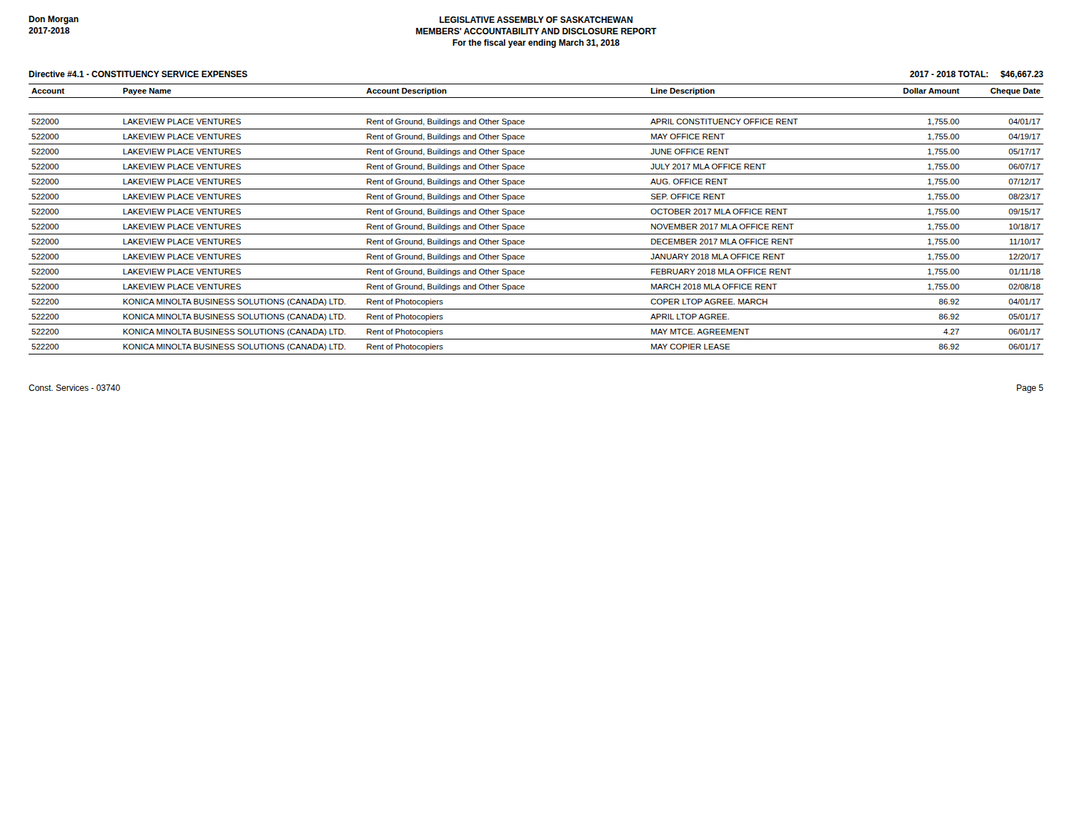Don Morgan
2017-2018
LEGISLATIVE ASSEMBLY OF SASKATCHEWAN
MEMBERS' ACCOUNTABILITY AND DISCLOSURE REPORT
For the fiscal year ending March 31, 2018
Directive #4.1 - CONSTITUENCY SERVICE EXPENSES
2017 - 2018 TOTAL: $46,667.23
| Account | Payee Name | Account Description | Line Description | Dollar Amount | Cheque Date |
| --- | --- | --- | --- | --- | --- |
| 522000 | LAKEVIEW PLACE VENTURES | Rent of Ground, Buildings and Other Space | APRIL CONSTITUENCY OFFICE RENT | 1,755.00 | 04/01/17 |
| 522000 | LAKEVIEW PLACE VENTURES | Rent of Ground, Buildings and Other Space | MAY OFFICE RENT | 1,755.00 | 04/19/17 |
| 522000 | LAKEVIEW PLACE VENTURES | Rent of Ground, Buildings and Other Space | JUNE OFFICE RENT | 1,755.00 | 05/17/17 |
| 522000 | LAKEVIEW PLACE VENTURES | Rent of Ground, Buildings and Other Space | JULY 2017 MLA OFFICE RENT | 1,755.00 | 06/07/17 |
| 522000 | LAKEVIEW PLACE VENTURES | Rent of Ground, Buildings and Other Space | AUG. OFFICE RENT | 1,755.00 | 07/12/17 |
| 522000 | LAKEVIEW PLACE VENTURES | Rent of Ground, Buildings and Other Space | SEP. OFFICE RENT | 1,755.00 | 08/23/17 |
| 522000 | LAKEVIEW PLACE VENTURES | Rent of Ground, Buildings and Other Space | OCTOBER 2017 MLA OFFICE RENT | 1,755.00 | 09/15/17 |
| 522000 | LAKEVIEW PLACE VENTURES | Rent of Ground, Buildings and Other Space | NOVEMBER 2017 MLA OFFICE RENT | 1,755.00 | 10/18/17 |
| 522000 | LAKEVIEW PLACE VENTURES | Rent of Ground, Buildings and Other Space | DECEMBER 2017 MLA OFFICE RENT | 1,755.00 | 11/10/17 |
| 522000 | LAKEVIEW PLACE VENTURES | Rent of Ground, Buildings and Other Space | JANUARY 2018 MLA OFFICE RENT | 1,755.00 | 12/20/17 |
| 522000 | LAKEVIEW PLACE VENTURES | Rent of Ground, Buildings and Other Space | FEBRUARY 2018 MLA OFFICE RENT | 1,755.00 | 01/11/18 |
| 522000 | LAKEVIEW PLACE VENTURES | Rent of Ground, Buildings and Other Space | MARCH 2018 MLA OFFICE RENT | 1,755.00 | 02/08/18 |
| 522200 | KONICA MINOLTA BUSINESS SOLUTIONS (CANADA) LTD. | Rent of Photocopiers | COPER LTOP AGREE. MARCH | 86.92 | 04/01/17 |
| 522200 | KONICA MINOLTA BUSINESS SOLUTIONS (CANADA) LTD. | Rent of Photocopiers | APRIL LTOP AGREE. | 86.92 | 05/01/17 |
| 522200 | KONICA MINOLTA BUSINESS SOLUTIONS (CANADA) LTD. | Rent of Photocopiers | MAY MTCE. AGREEMENT | 4.27 | 06/01/17 |
| 522200 | KONICA MINOLTA BUSINESS SOLUTIONS (CANADA) LTD. | Rent of Photocopiers | MAY COPIER LEASE | 86.92 | 06/01/17 |
Const. Services - 03740
Page 5